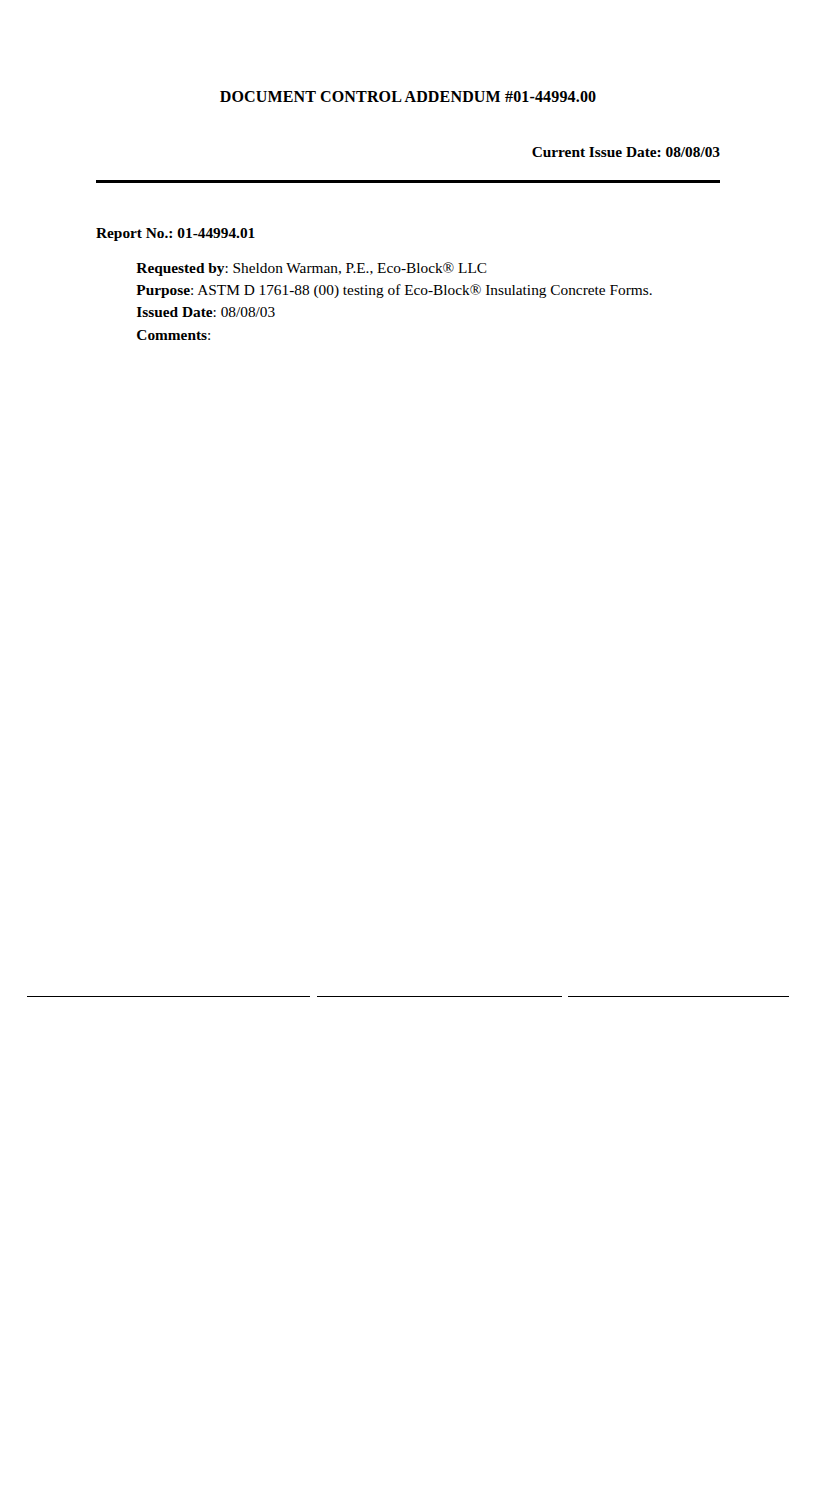DOCUMENT CONTROL ADDENDUM #01-44994.00
Current Issue Date: 08/08/03
Report No.: 01-44994.01
Requested by: Sheldon Warman, P.E., Eco-Block® LLC
Purpose: ASTM D 1761-88 (00) testing of Eco-Block® Insulating Concrete Forms.
Issued Date: 08/08/03
Comments: